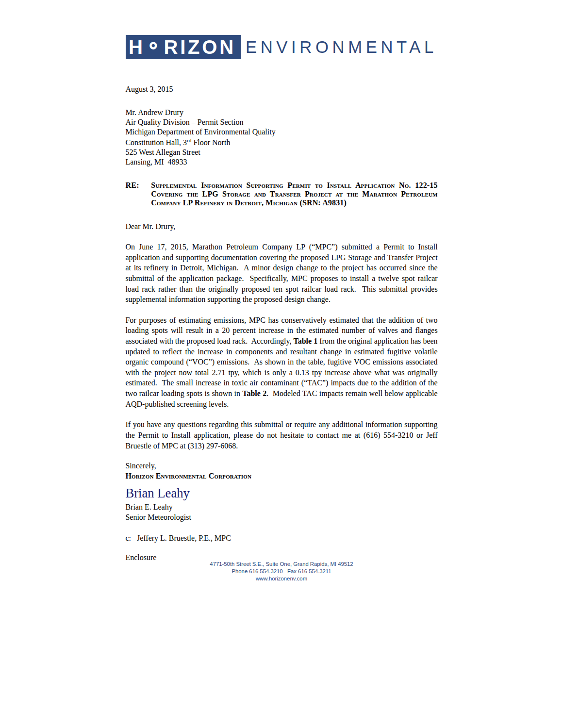H⚬RIZON ENVIRONMENTAL
August 3, 2015
Mr. Andrew Drury
Air Quality Division – Permit Section
Michigan Department of Environmental Quality
Constitution Hall, 3rd Floor North
525 West Allegan Street
Lansing, MI 48933
RE:
Supplemental Information Supporting Permit to Install Application No. 122-15 Covering the LPG Storage and Transfer Project at the Marathon Petroleum Company LP Refinery in Detroit, Michigan (SRN: A9831)
Dear Mr. Drury,
On June 17, 2015, Marathon Petroleum Company LP (“MPC”) submitted a Permit to Install application and supporting documentation covering the proposed LPG Storage and Transfer Project at its refinery in Detroit, Michigan. A minor design change to the project has occurred since the submittal of the application package. Specifically, MPC proposes to install a twelve spot railcar load rack rather than the originally proposed ten spot railcar load rack. This submittal provides supplemental information supporting the proposed design change.
For purposes of estimating emissions, MPC has conservatively estimated that the addition of two loading spots will result in a 20 percent increase in the estimated number of valves and flanges associated with the proposed load rack. Accordingly, Table 1 from the original application has been updated to reflect the increase in components and resultant change in estimated fugitive volatile organic compound (“VOC”) emissions. As shown in the table, fugitive VOC emissions associated with the project now total 2.71 tpy, which is only a 0.13 tpy increase above what was originally estimated. The small increase in toxic air contaminant (“TAC”) impacts due to the addition of the two railcar loading spots is shown in Table 2. Modeled TAC impacts remain well below applicable AQD-published screening levels.
If you have any questions regarding this submittal or require any additional information supporting the Permit to Install application, please do not hesitate to contact me at (616) 554-3210 or Jeff Bruestle of MPC at (313) 297-6068.
Sincerely,
Horizon Environmental Corporation
Brian Leahy
Brian E. Leahy
Senior Meteorologist
c: Jeffery L. Bruestle, P.E., MPC
Enclosure
4771-50th Street S.E., Suite One, Grand Rapids, MI 49512
Phone 616 554.3210 Fax 616 554.3211
www.horizonenv.com